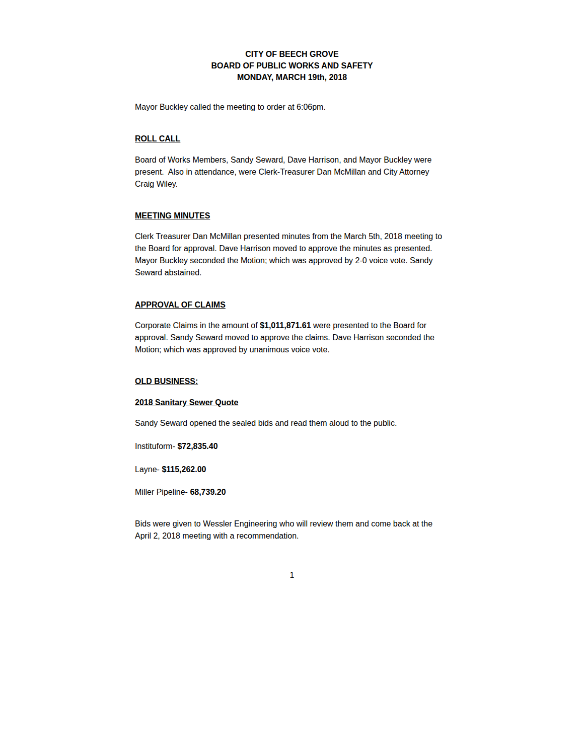CITY OF BEECH GROVE
BOARD OF PUBLIC WORKS AND SAFETY
MONDAY, MARCH 19th, 2018
Mayor Buckley called the meeting to order at 6:06pm.
ROLL CALL
Board of Works Members, Sandy Seward, Dave Harrison, and Mayor Buckley were present. Also in attendance, were Clerk-Treasurer Dan McMillan and City Attorney Craig Wiley.
MEETING MINUTES
Clerk Treasurer Dan McMillan presented minutes from the March 5th, 2018 meeting to the Board for approval. Dave Harrison moved to approve the minutes as presented. Mayor Buckley seconded the Motion; which was approved by 2-0 voice vote. Sandy Seward abstained.
APPROVAL OF CLAIMS
Corporate Claims in the amount of $1,011,871.61 were presented to the Board for approval. Sandy Seward moved to approve the claims. Dave Harrison seconded the Motion; which was approved by unanimous voice vote.
OLD BUSINESS:
2018 Sanitary Sewer Quote
Sandy Seward opened the sealed bids and read them aloud to the public.
Instituform- $72,835.40
Layne- $115,262.00
Miller Pipeline- 68,739.20
Bids were given to Wessler Engineering who will review them and come back at the April 2, 2018 meeting with a recommendation.
1